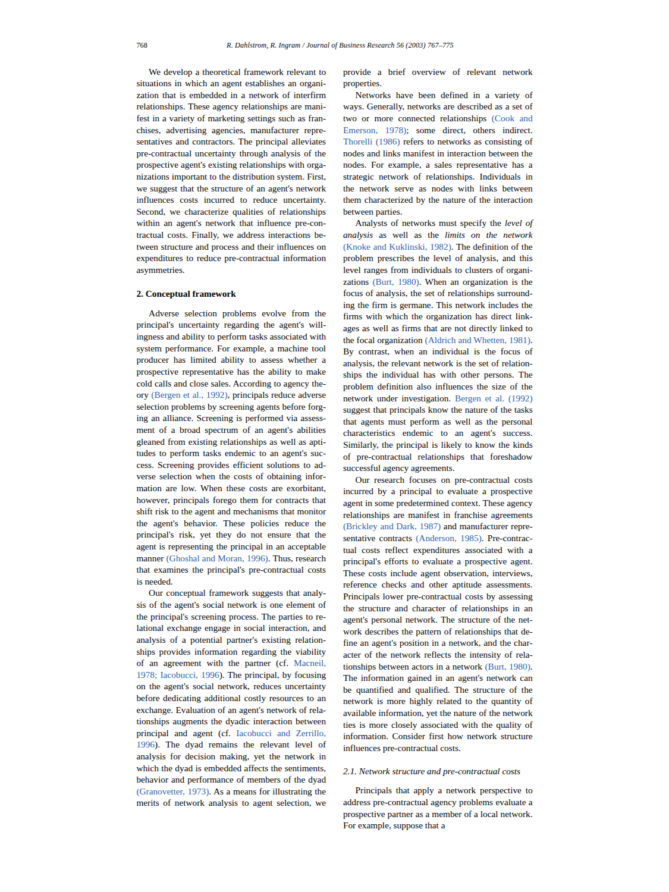768
R. Dahlstrom, R. Ingram / Journal of Business Research 56 (2003) 767–775
We develop a theoretical framework relevant to situations in which an agent establishes an organization that is embedded in a network of interfirm relationships. These agency relationships are manifest in a variety of marketing settings such as franchises, advertising agencies, manufacturer representatives and contractors. The principal alleviates pre-contractual uncertainty through analysis of the prospective agent's existing relationships with organizations important to the distribution system. First, we suggest that the structure of an agent's network influences costs incurred to reduce uncertainty. Second, we characterize qualities of relationships within an agent's network that influence pre-contractual costs. Finally, we address interactions between structure and process and their influences on expenditures to reduce pre-contractual information asymmetries.
2. Conceptual framework
Adverse selection problems evolve from the principal's uncertainty regarding the agent's willingness and ability to perform tasks associated with system performance. For example, a machine tool producer has limited ability to assess whether a prospective representative has the ability to make cold calls and close sales. According to agency theory (Bergen et al., 1992), principals reduce adverse selection problems by screening agents before forging an alliance. Screening is performed via assessment of a broad spectrum of an agent's abilities gleaned from existing relationships as well as aptitudes to perform tasks endemic to an agent's success. Screening provides efficient solutions to adverse selection when the costs of obtaining information are low. When these costs are exorbitant, however, principals forego them for contracts that shift risk to the agent and mechanisms that monitor the agent's behavior. These policies reduce the principal's risk, yet they do not ensure that the agent is representing the principal in an acceptable manner (Ghoshal and Moran, 1996). Thus, research that examines the principal's pre-contractual costs is needed.
Our conceptual framework suggests that analysis of the agent's social network is one element of the principal's screening process. The parties to relational exchange engage in social interaction, and analysis of a potential partner's existing relationships provides information regarding the viability of an agreement with the partner (cf. Macneil, 1978; Iacobucci, 1996). The principal, by focusing on the agent's social network, reduces uncertainty before dedicating additional costly resources to an exchange. Evaluation of an agent's network of relationships augments the dyadic interaction between principal and agent (cf. Iacobucci and Zerrillo, 1996). The dyad remains the relevant level of analysis for decision making, yet the network in which the dyad is embedded affects the sentiments, behavior and performance of members of the dyad (Granovetter, 1973). As a means for illustrating the merits of network analysis to agent selection, we provide a brief overview of relevant network properties.
Networks have been defined in a variety of ways. Generally, networks are described as a set of two or more connected relationships (Cook and Emerson, 1978); some direct, others indirect. Thorelli (1986) refers to networks as consisting of nodes and links manifest in interaction between the nodes. For example, a sales representative has a strategic network of relationships. Individuals in the network serve as nodes with links between them characterized by the nature of the interaction between parties.
Analysts of networks must specify the level of analysis as well as the limits on the network (Knoke and Kuklinski, 1982). The definition of the problem prescribes the level of analysis, and this level ranges from individuals to clusters of organizations (Burt, 1980). When an organization is the focus of analysis, the set of relationships surrounding the firm is germane. This network includes the firms with which the organization has direct linkages as well as firms that are not directly linked to the focal organization (Aldrich and Whetten, 1981). By contrast, when an individual is the focus of analysis, the relevant network is the set of relationships the individual has with other persons. The problem definition also influences the size of the network under investigation. Bergen et al. (1992) suggest that principals know the nature of the tasks that agents must perform as well as the personal characteristics endemic to an agent's success. Similarly, the principal is likely to know the kinds of pre-contractual relationships that foreshadow successful agency agreements.
Our research focuses on pre-contractual costs incurred by a principal to evaluate a prospective agent in some predetermined context. These agency relationships are manifest in franchise agreements (Brickley and Dark, 1987) and manufacturer representative contracts (Anderson, 1985). Pre-contractual costs reflect expenditures associated with a principal's efforts to evaluate a prospective agent. These costs include agent observation, interviews, reference checks and other aptitude assessments. Principals lower pre-contractual costs by assessing the structure and character of relationships in an agent's personal network. The structure of the network describes the pattern of relationships that define an agent's position in a network, and the character of the network reflects the intensity of relationships between actors in a network (Burt, 1980). The information gained in an agent's network can be quantified and qualified. The structure of the network is more highly related to the quantity of available information, yet the nature of the network ties is more closely associated with the quality of information. Consider first how network structure influences pre-contractual costs.
2.1. Network structure and pre-contractual costs
Principals that apply a network perspective to address pre-contractual agency problems evaluate a prospective partner as a member of a local network. For example, suppose that a